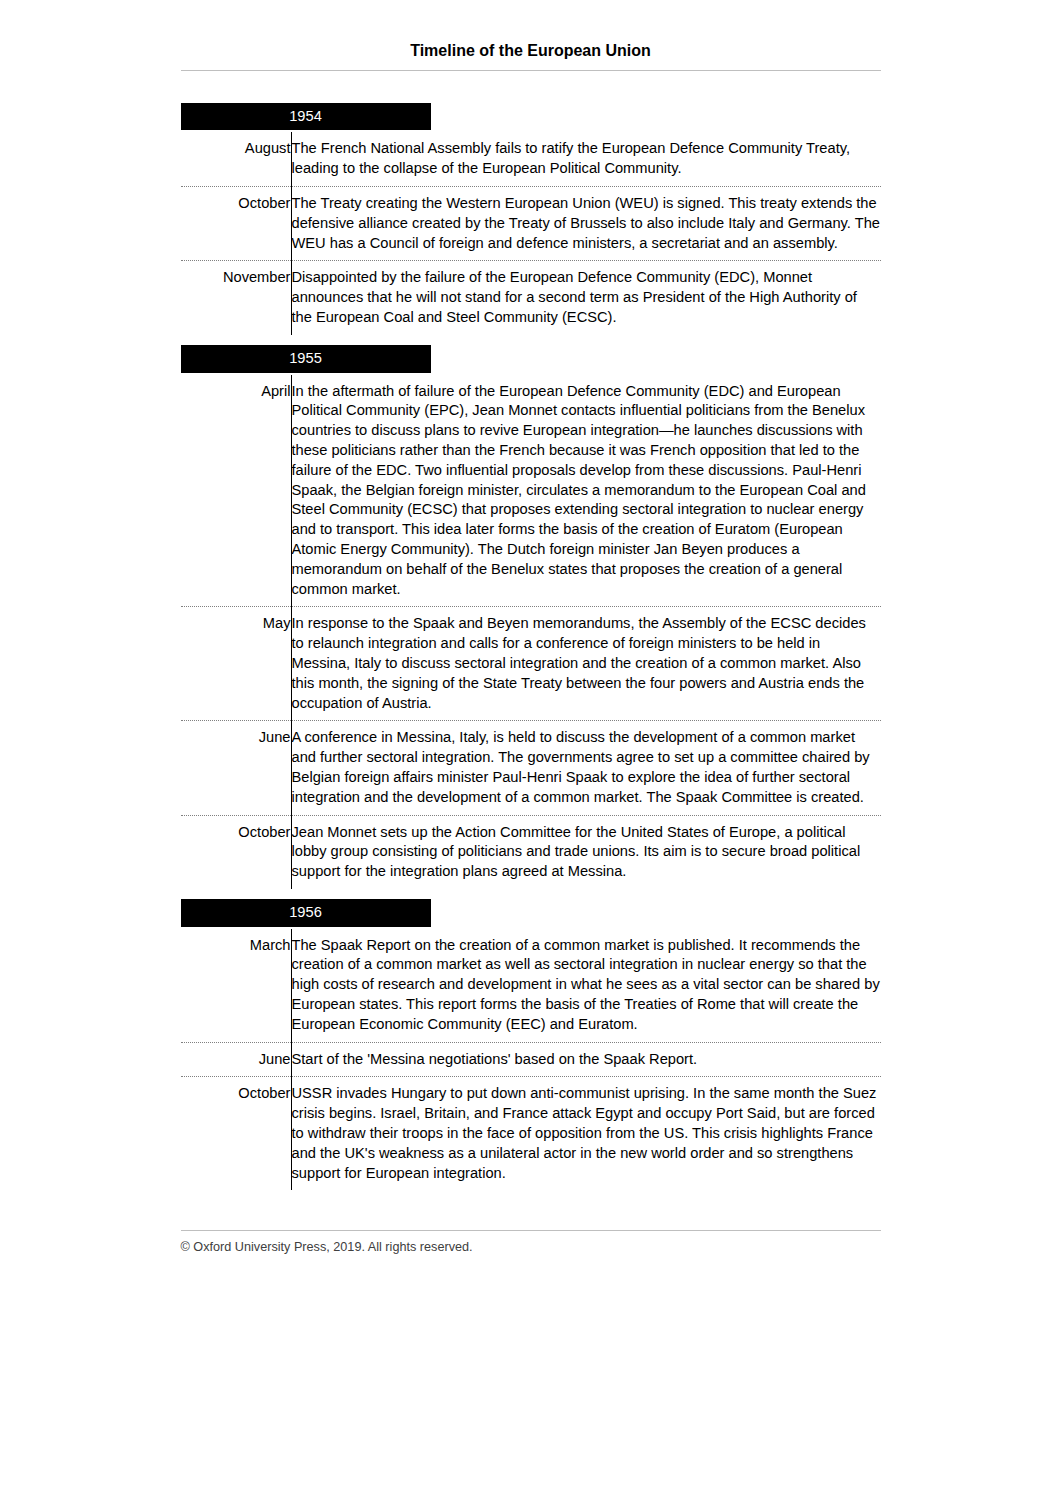Timeline of the European Union
| 1954 |
| August | The French National Assembly fails to ratify the European Defence Community Treaty, leading to the collapse of the European Political Community. |
| October | The Treaty creating the Western European Union (WEU) is signed. This treaty extends the defensive alliance created by the Treaty of Brussels to also include Italy and Germany. The WEU has a Council of foreign and defence ministers, a secretariat and an assembly. |
| November | Disappointed by the failure of the European Defence Community (EDC), Monnet announces that he will not stand for a second term as President of the High Authority of the European Coal and Steel Community (ECSC). |
| 1955 |
| April | In the aftermath of failure of the European Defence Community (EDC) and European Political Community (EPC), Jean Monnet contacts influential politicians from the Benelux countries to discuss plans to revive European integration—he launches discussions with these politicians rather than the French because it was French opposition that led to the failure of the EDC. Two influential proposals develop from these discussions. Paul-Henri Spaak, the Belgian foreign minister, circulates a memorandum to the European Coal and Steel Community (ECSC) that proposes extending sectoral integration to nuclear energy and to transport. This idea later forms the basis of the creation of Euratom (European Atomic Energy Community). The Dutch foreign minister Jan Beyen produces a memorandum on behalf of the Benelux states that proposes the creation of a general common market. |
| May | In response to the Spaak and Beyen memorandums, the Assembly of the ECSC decides to relaunch integration and calls for a conference of foreign ministers to be held in Messina, Italy to discuss sectoral integration and the creation of a common market. Also this month, the signing of the State Treaty between the four powers and Austria ends the occupation of Austria. |
| June | A conference in Messina, Italy, is held to discuss the development of a common market and further sectoral integration. The governments agree to set up a committee chaired by Belgian foreign affairs minister Paul-Henri Spaak to explore the idea of further sectoral integration and the development of a common market. The Spaak Committee is created. |
| October | Jean Monnet sets up the Action Committee for the United States of Europe, a political lobby group consisting of politicians and trade unions. Its aim is to secure broad political support for the integration plans agreed at Messina. |
| 1956 |
| March | The Spaak Report on the creation of a common market is published. It recommends the creation of a common market as well as sectoral integration in nuclear energy so that the high costs of research and development in what he sees as a vital sector can be shared by European states. This report forms the basis of the Treaties of Rome that will create the European Economic Community (EEC) and Euratom. |
| June | Start of the 'Messina negotiations' based on the Spaak Report. |
| October | USSR invades Hungary to put down anti-communist uprising. In the same month the Suez crisis begins. Israel, Britain, and France attack Egypt and occupy Port Said, but are forced to withdraw their troops in the face of opposition from the US. This crisis highlights France and the UK's weakness as a unilateral actor in the new world order and so strengthens support for European integration. |
© Oxford University Press, 2019. All rights reserved.